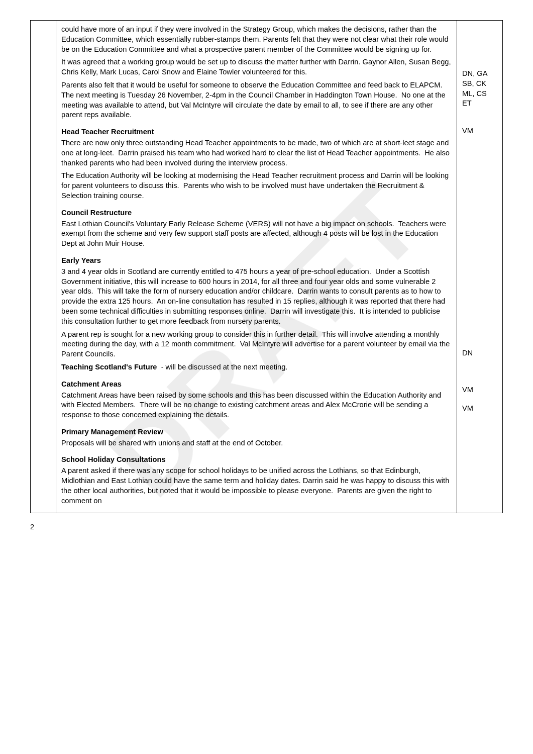DRAFT
| | could have more of an input if they were involved in the Strategy Group, which makes the decisions, rather than the Education Committee, which essentially rubber-stamps them. Parents felt that they were not clear what their role would be on the Education Committee and what a prospective parent member of the Committee would be signing up for. It was agreed that a working group would be set up to discuss the matter further with Darrin. Gaynor Allen, Susan Begg, Chris Kelly, Mark Lucas, Carol Snow and Elaine Towler volunteered for this. Parents also felt that it would be useful for someone to observe the Education Committee and feed back to ELAPCM. The next meeting is Tuesday 26 November, 2-4pm in the Council Chamber in Haddington Town House. No one at the meeting was available to attend, but Val McIntyre will circulate the date by email to all, to see if there are any other parent reps available. Head Teacher Recruitment There are now only three outstanding Head Teacher appointments to be made, two of which are at short-leet stage and one at long-leet. Darrin praised his team who had worked hard to clear the list of Head Teacher appointments. He also thanked parents who had been involved during the interview process. The Education Authority will be looking at modernising the Head Teacher recruitment process and Darrin will be looking for parent volunteers to discuss this. Parents who wish to be involved must have undertaken the Recruitment & Selection training course. Council Restructure East Lothian Council's Voluntary Early Release Scheme (VERS) will not have a big impact on schools. Teachers were exempt from the scheme and very few support staff posts are affected, although 4 posts will be lost in the Education Dept at John Muir House. Early Years 3 and 4 year olds in Scotland are currently entitled to 475 hours a year of pre-school education. Under a Scottish Government initiative, this will increase to 600 hours in 2014, for all three and four year olds and some vulnerable 2 year olds. This will take the form of nursery education and/or childcare. Darrin wants to consult parents as to how to provide the extra 125 hours. An on-line consultation has resulted in 15 replies, although it was reported that there had been some technical difficulties in submitting responses online. Darrin will investigate this. It is intended to publicise this consultation further to get more feedback from nursery parents. A parent rep is sought for a new working group to consider this in further detail. This will involve attending a monthly meeting during the day, with a 12 month commitment. Val McIntyre will advertise for a parent volunteer by email via the Parent Councils. Teaching Scotland's Future - will be discussed at the next meeting. Catchment Areas Catchment Areas have been raised by some schools and this has been discussed within the Education Authority and with Elected Members. There will be no change to existing catchment areas and Alex McCrorie will be sending a response to those concerned explaining the details. Primary Management Review Proposals will be shared with unions and staff at the end of October. School Holiday Consultations A parent asked if there was any scope for school holidays to be unified across the Lothians, so that Edinburgh, Midlothian and East Lothian could have the same term and holiday dates. Darrin said he was happy to discuss this with the other local authorities, but noted that it would be impossible to please everyone. Parents are given the right to comment on | DN, GA SB, CK ML, CS ET VM DN VM VM |
2